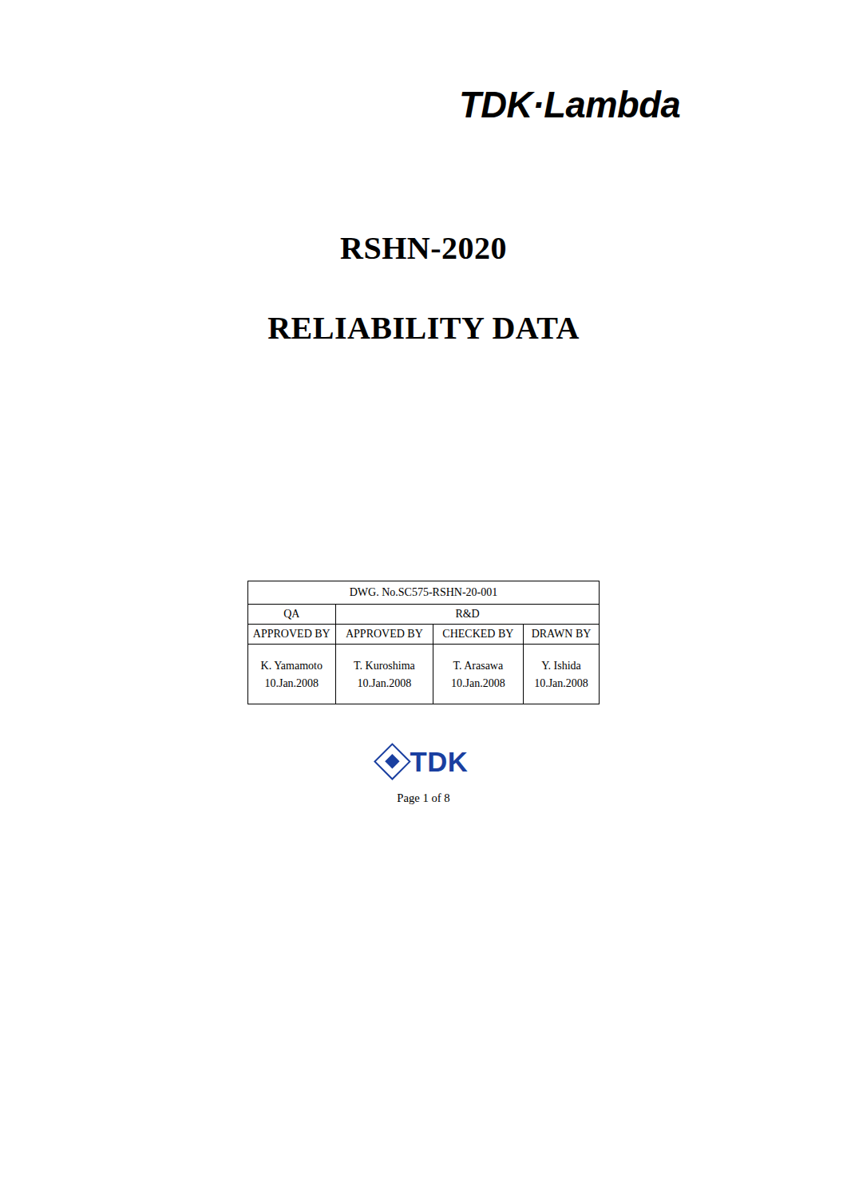TDK·Lambda
RSHN-2020
RELIABILITY DATA
| DWG. No.SC575-RSHN-20-001 |
| QA | R&D |
| APPROVED BY | APPROVED BY | CHECKED BY | DRAWN BY |
| K. Yamamoto 10.Jan.2008 | T. Kuroshima 10.Jan.2008 | T. Arasawa 10.Jan.2008 | Y. Ishida 10.Jan.2008 |
TDK
Page 1 of 8